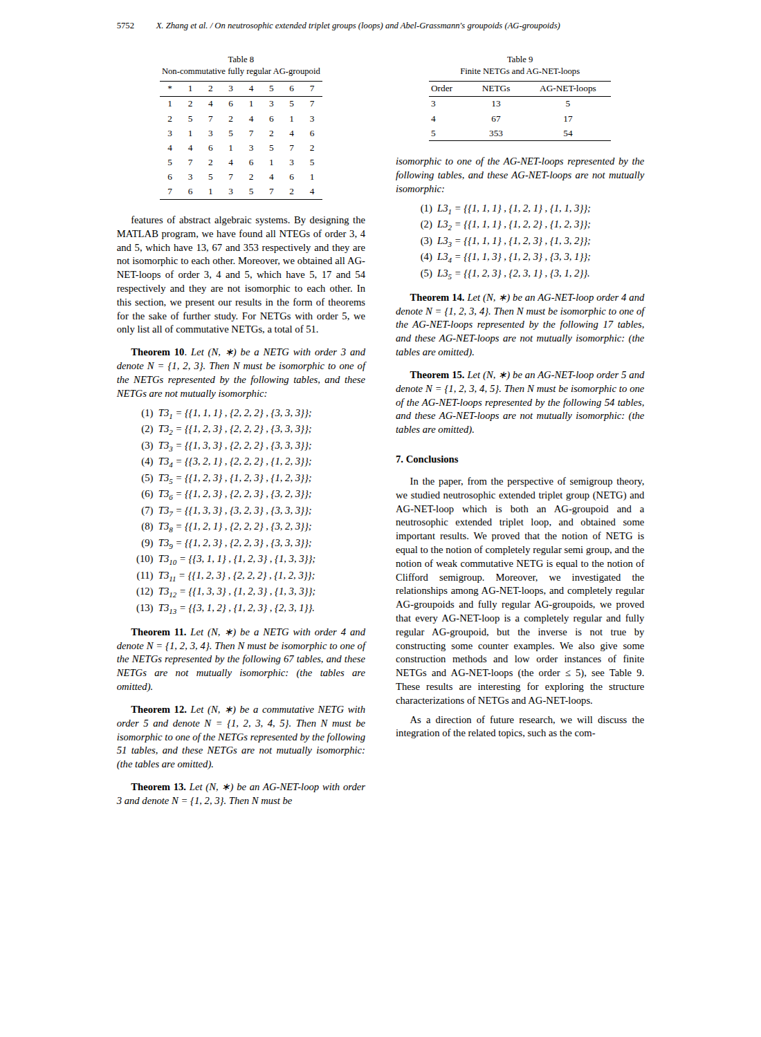5752 X. Zhang et al. / On neutrosophic extended triplet groups (loops) and Abel-Grassmann's groupoids (AG-groupoids)
Table 8 Non-commutative fully regular AG-groupoid
| * | 1 | 2 | 3 | 4 | 5 | 6 | 7 |
| --- | --- | --- | --- | --- | --- | --- | --- |
| 1 | 2 | 4 | 6 | 1 | 3 | 5 | 7 |
| 2 | 5 | 7 | 2 | 4 | 6 | 1 | 3 |
| 3 | 1 | 3 | 5 | 7 | 2 | 4 | 6 |
| 4 | 4 | 6 | 1 | 3 | 5 | 7 | 2 |
| 5 | 7 | 2 | 4 | 6 | 1 | 3 | 5 |
| 6 | 3 | 5 | 7 | 2 | 4 | 6 | 1 |
| 7 | 6 | 1 | 3 | 5 | 7 | 2 | 4 |
features of abstract algebraic systems. By designing the MATLAB program, we have found all NTEGs of order 3, 4 and 5, which have 13, 67 and 353 respectively and they are not isomorphic to each other. Moreover, we obtained all AG-NET-loops of order 3, 4 and 5, which have 5, 17 and 54 respectively and they are not isomorphic to each other. In this section, we present our results in the form of theorems for the sake of further study. For NETGs with order 5, we only list all of commutative NETGs, a total of 51.
Theorem 10. Let (N, ∗) be a NETG with order 3 and denote N = {1, 2, 3}. Then N must be isomorphic to one of the NETGs represented by the following tables, and these NETGs are not mutually isomorphic:
(1) T31 = {{1, 1, 1} , {2, 2, 2} , {3, 3, 3}};
(2) T32 = {{1, 2, 3} , {2, 2, 2} , {3, 3, 3}};
(3) T33 = {{1, 3, 3} , {2, 2, 2} , {3, 3, 3}};
(4) T34 = {{3, 2, 1} , {2, 2, 2} , {1, 2, 3}};
(5) T35 = {{1, 2, 3} , {1, 2, 3} , {1, 2, 3}};
(6) T36 = {{1, 2, 3} , {2, 2, 3} , {3, 2, 3}};
(7) T37 = {{1, 3, 3} , {3, 2, 3} , {3, 3, 3}};
(8) T38 = {{1, 2, 1} , {2, 2, 2} , {3, 2, 3}};
(9) T39 = {{1, 2, 3} , {2, 2, 3} , {3, 3, 3}};
(10) T310 = {{3, 1, 1} , {1, 2, 3} , {1, 3, 3}};
(11) T311 = {{1, 2, 3} , {2, 2, 2} , {1, 2, 3}};
(12) T312 = {{1, 3, 3} , {1, 2, 3} , {1, 3, 3}};
(13) T313 = {{3, 1, 2} , {1, 2, 3} , {2, 3, 1}}.
Theorem 11. Let (N, ∗) be a NETG with order 4 and denote N = {1, 2, 3, 4}. Then N must be isomorphic to one of the NETGs represented by the following 67 tables, and these NETGs are not mutually isomorphic: (the tables are omitted).
Theorem 12. Let (N, ∗) be a commutative NETG with order 5 and denote N = {1, 2, 3, 4, 5}. Then N must be isomorphic to one of the NETGs represented by the following 51 tables, and these NETGs are not mutually isomorphic: (the tables are omitted).
Theorem 13. Let (N, ∗) be an AG-NET-loop with order 3 and denote N = {1, 2, 3}. Then N must be
Table 9 Finite NETGs and AG-NET-loops
| Order | NETGs | AG-NET-loops |
| --- | --- | --- |
| 3 | 13 | 5 |
| 4 | 67 | 17 |
| 5 | 353 | 54 |
isomorphic to one of the AG-NET-loops represented by the following tables, and these AG-NET-loops are not mutually isomorphic:
(1) L31 = {{1, 1, 1} , {1, 2, 1} , {1, 1, 3}};
(2) L32 = {{1, 1, 1} , {1, 2, 2} , {1, 2, 3}};
(3) L33 = {{1, 1, 1} , {1, 2, 3} , {1, 3, 2}};
(4) L34 = {{1, 1, 3} , {1, 2, 3} , {3, 3, 1}};
(5) L35 = {{1, 2, 3} , {2, 3, 1} , {3, 1, 2}}.
Theorem 14. Let (N, ∗) be an AG-NET-loop order 4 and denote N = {1, 2, 3, 4}. Then N must be isomorphic to one of the AG-NET-loops represented by the following 17 tables, and these AG-NET-loops are not mutually isomorphic: (the tables are omitted).
Theorem 15. Let (N, ∗) be an AG-NET-loop order 5 and denote N = {1, 2, 3, 4, 5}. Then N must be isomorphic to one of the AG-NET-loops represented by the following 54 tables, and these AG-NET-loops are not mutually isomorphic: (the tables are omitted).
7. Conclusions
In the paper, from the perspective of semigroup theory, we studied neutrosophic extended triplet group (NETG) and AG-NET-loop which is both an AG-groupoid and a neutrosophic extended triplet loop, and obtained some important results. We proved that the notion of NETG is equal to the notion of completely regular semi group, and the notion of weak commutative NETG is equal to the notion of Clifford semigroup. Moreover, we investigated the relationships among AG-NET-loops, and completely regular AG-groupoids and fully regular AG-groupoids, we proved that every AG-NET-loop is a completely regular and fully regular AG-groupoid, but the inverse is not true by constructing some counter examples. We also give some construction methods and low order instances of finite NETGs and AG-NET-loops (the order ≤ 5), see Table 9. These results are interesting for exploring the structure characterizations of NETGs and AG-NET-loops.
As a direction of future research, we will discuss the integration of the related topics, such as the com-